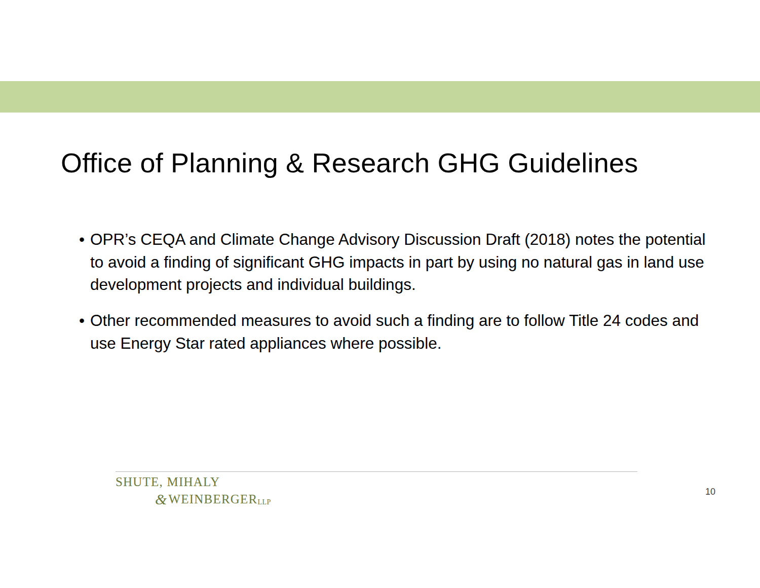Office of Planning & Research GHG Guidelines
OPR’s CEQA and Climate Change Advisory Discussion Draft (2018) notes the potential to avoid a finding of significant GHG impacts in part by using no natural gas in land use development projects and individual buildings.
Other recommended measures to avoid such a finding are to follow Title 24 codes and use Energy Star rated appliances where possible.
SHUTE, MIHALY &WEINBERGERLLP
10